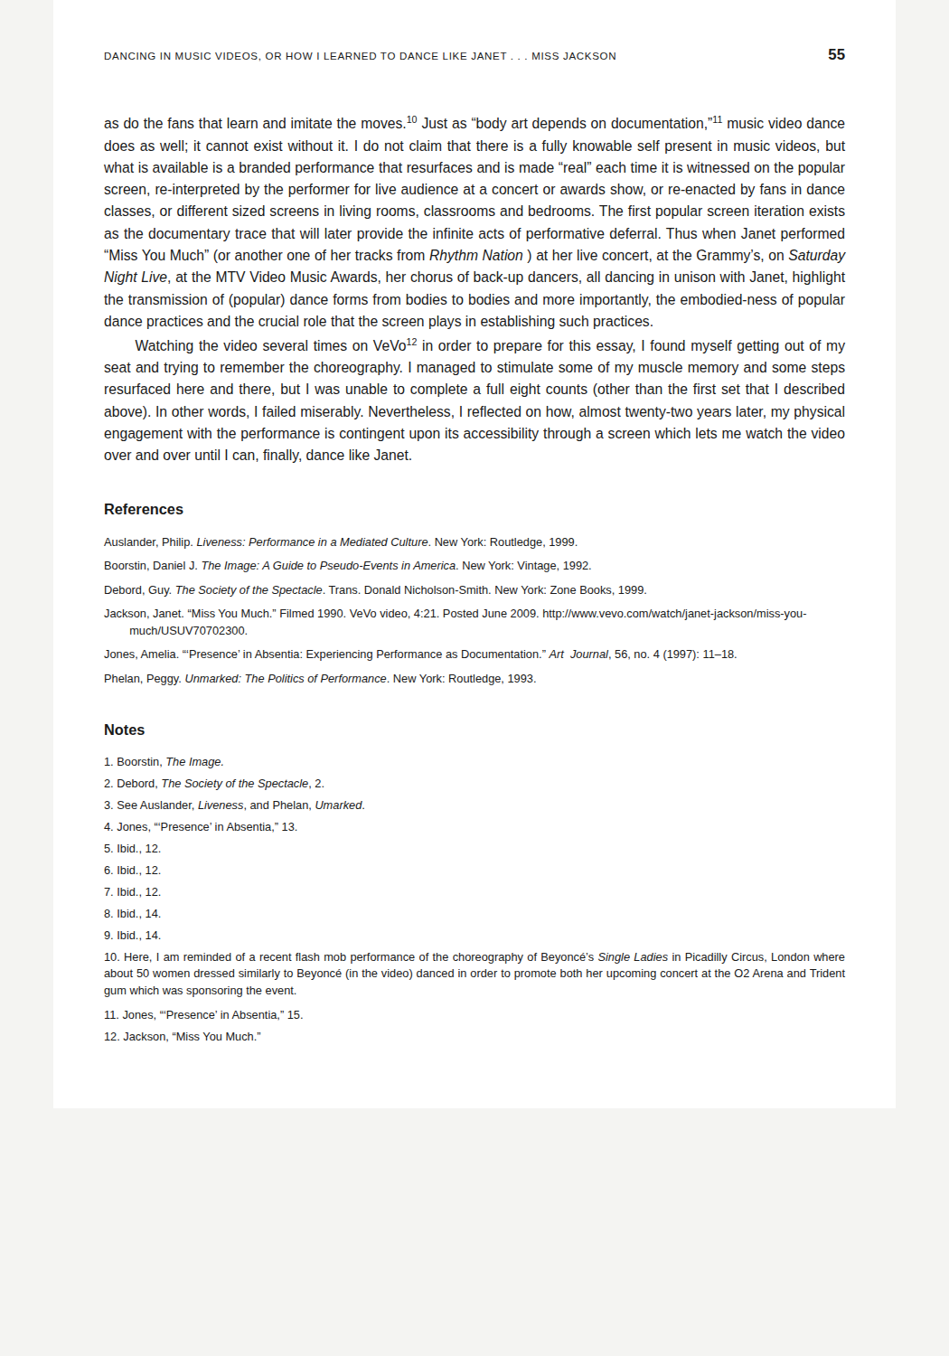Dancing in Music Videos, or How I Learned to Dance Like Janet . . . Miss Jackson
55
as do the fans that learn and imitate the moves.10 Just as “body art depends on documentation,”11 music video dance does as well; it cannot exist without it. I do not claim that there is a fully knowable self present in music videos, but what is available is a branded performance that resurfaces and is made “real” each time it is witnessed on the popular screen, re-interpreted by the performer for live audience at a concert or awards show, or re-enacted by fans in dance classes, or different sized screens in living rooms, classrooms and bedrooms. The first popular screen iteration exists as the documentary trace that will later provide the infinite acts of performative deferral. Thus when Janet performed “Miss You Much” (or another one of her tracks from Rhythm Nation ) at her live concert, at the Grammy’s, on Saturday Night Live, at the MTV Video Music Awards, her chorus of back-up dancers, all dancing in unison with Janet, highlight the transmission of (popular) dance forms from bodies to bodies and more importantly, the embodied-ness of popular dance practices and the crucial role that the screen plays in establishing such practices.
Watching the video several times on VeVo12 in order to prepare for this essay, I found myself getting out of my seat and trying to remember the choreography. I managed to stimulate some of my muscle memory and some steps resurfaced here and there, but I was unable to complete a full eight counts (other than the first set that I described above). In other words, I failed miserably. Nevertheless, I reflected on how, almost twenty-two years later, my physical engagement with the performance is contingent upon its accessibility through a screen which lets me watch the video over and over until I can, finally, dance like Janet.
References
Auslander, Philip. Liveness: Performance in a Mediated Culture. New York: Routledge, 1999.
Boorstin, Daniel J. The Image: A Guide to Pseudo-Events in America. New York: Vintage, 1992.
Debord, Guy. The Society of the Spectacle. Trans. Donald Nicholson-Smith. New York: Zone Books, 1999.
Jackson, Janet. “Miss You Much.” Filmed 1990. VeVo video, 4:21. Posted June 2009. http://www.vevo.com/watch/janet-jackson/miss-you-much/USUV70702300.
Jones, Amelia. “‘Presence’ in Absentia: Experiencing Performance as Documentation.” Art Journal, 56, no. 4 (1997): 11–18.
Phelan, Peggy. Unmarked: The Politics of Performance. New York: Routledge, 1993.
Notes
1. Boorstin, The Image.
2. Debord, The Society of the Spectacle, 2.
3. See Auslander, Liveness, and Phelan, Umarked.
4. Jones, “‘Presence’ in Absentia,” 13.
5. Ibid., 12.
6. Ibid., 12.
7. Ibid., 12.
8. Ibid., 14.
9. Ibid., 14.
10. Here, I am reminded of a recent flash mob performance of the choreography of Beyoncé’s Single Ladies in Picadilly Circus, London where about 50 women dressed similarly to Beyoncé (in the video) danced in order to promote both her upcoming concert at the O2 Arena and Trident gum which was sponsoring the event.
11. Jones, “‘Presence’ in Absentia,” 15.
12. Jackson, “Miss You Much.”